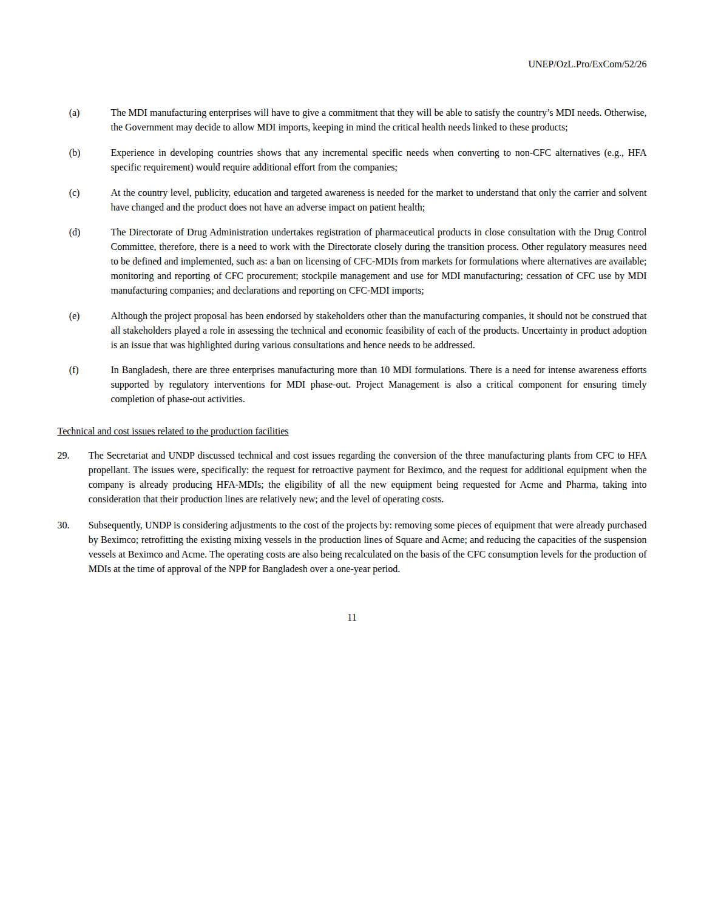UNEP/OzL.Pro/ExCom/52/26
(a) The MDI manufacturing enterprises will have to give a commitment that they will be able to satisfy the country’s MDI needs. Otherwise, the Government may decide to allow MDI imports, keeping in mind the critical health needs linked to these products;
(b) Experience in developing countries shows that any incremental specific needs when converting to non-CFC alternatives (e.g., HFA specific requirement) would require additional effort from the companies;
(c) At the country level, publicity, education and targeted awareness is needed for the market to understand that only the carrier and solvent have changed and the product does not have an adverse impact on patient health;
(d) The Directorate of Drug Administration undertakes registration of pharmaceutical products in close consultation with the Drug Control Committee, therefore, there is a need to work with the Directorate closely during the transition process. Other regulatory measures need to be defined and implemented, such as: a ban on licensing of CFC-MDIs from markets for formulations where alternatives are available; monitoring and reporting of CFC procurement; stockpile management and use for MDI manufacturing; cessation of CFC use by MDI manufacturing companies; and declarations and reporting on CFC-MDI imports;
(e) Although the project proposal has been endorsed by stakeholders other than the manufacturing companies, it should not be construed that all stakeholders played a role in assessing the technical and economic feasibility of each of the products. Uncertainty in product adoption is an issue that was highlighted during various consultations and hence needs to be addressed.
(f) In Bangladesh, there are three enterprises manufacturing more than 10 MDI formulations. There is a need for intense awareness efforts supported by regulatory interventions for MDI phase-out. Project Management is also a critical component for ensuring timely completion of phase-out activities.
Technical and cost issues related to the production facilities
29. The Secretariat and UNDP discussed technical and cost issues regarding the conversion of the three manufacturing plants from CFC to HFA propellant. The issues were, specifically: the request for retroactive payment for Beximco, and the request for additional equipment when the company is already producing HFA-MDIs; the eligibility of all the new equipment being requested for Acme and Pharma, taking into consideration that their production lines are relatively new; and the level of operating costs.
30. Subsequently, UNDP is considering adjustments to the cost of the projects by: removing some pieces of equipment that were already purchased by Beximco; retrofitting the existing mixing vessels in the production lines of Square and Acme; and reducing the capacities of the suspension vessels at Beximco and Acme. The operating costs are also being recalculated on the basis of the CFC consumption levels for the production of MDIs at the time of approval of the NPP for Bangladesh over a one-year period.
11